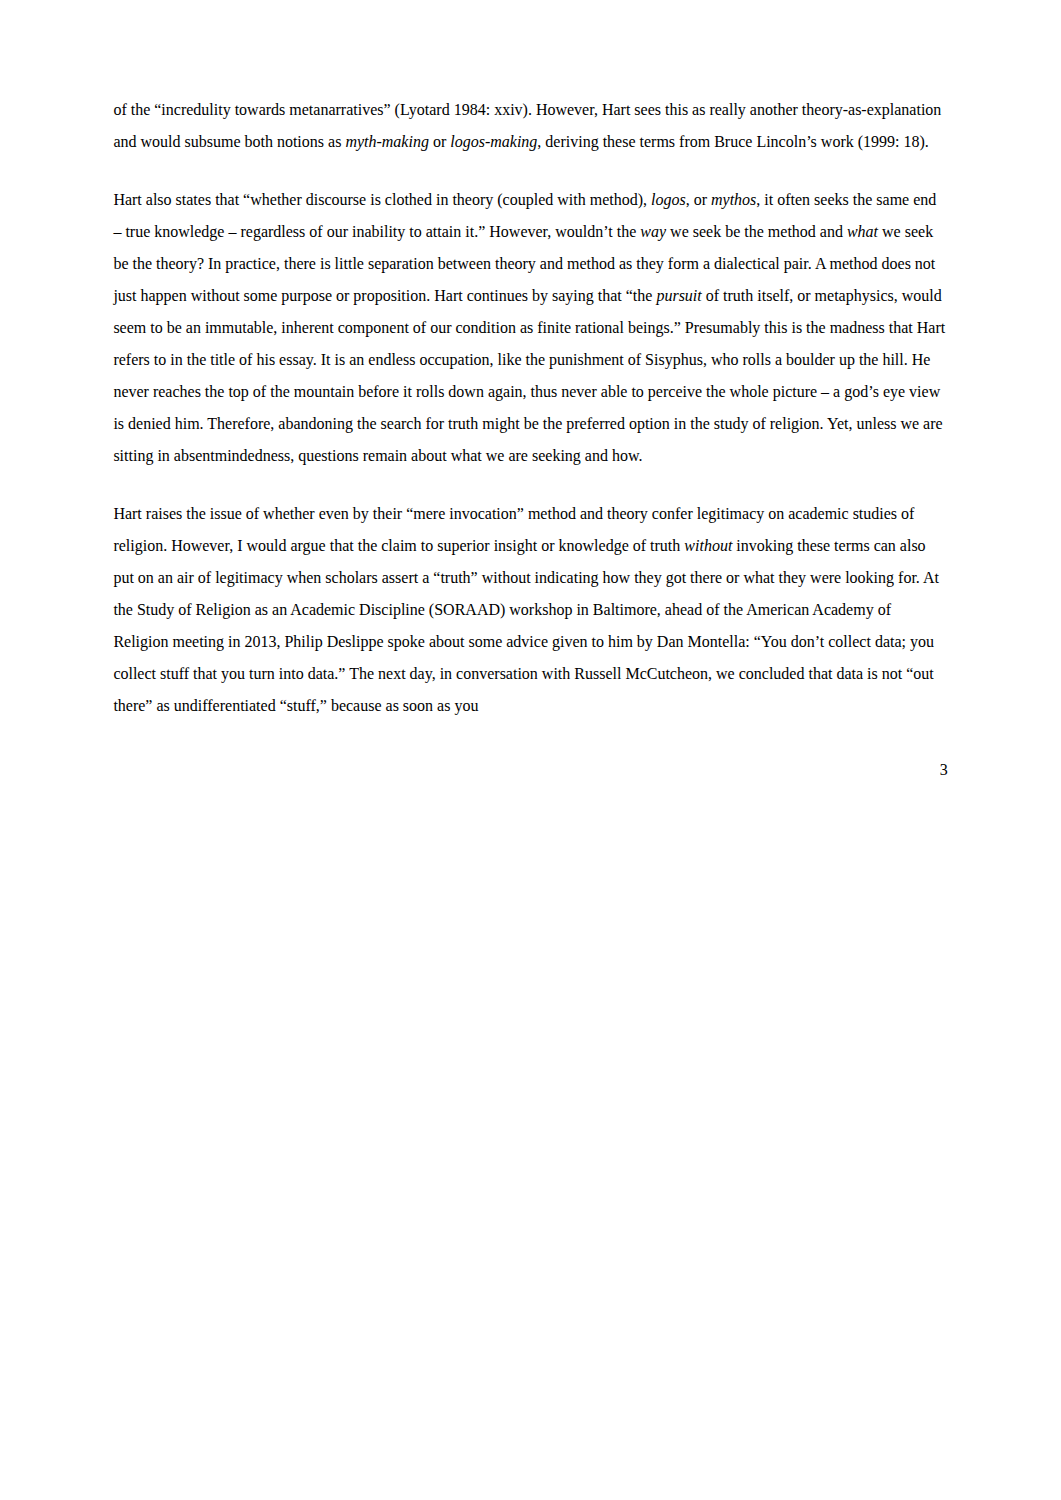of the “incredulity towards metanarratives” (Lyotard 1984: xxiv). However, Hart sees this as really another theory-as-explanation and would subsume both notions as myth-making or logos-making, deriving these terms from Bruce Lincoln’s work (1999: 18).
Hart also states that “whether discourse is clothed in theory (coupled with method), logos, or mythos, it often seeks the same end – true knowledge – regardless of our inability to attain it.” However, wouldn’t the way we seek be the method and what we seek be the theory? In practice, there is little separation between theory and method as they form a dialectical pair. A method does not just happen without some purpose or proposition. Hart continues by saying that “the pursuit of truth itself, or metaphysics, would seem to be an immutable, inherent component of our condition as finite rational beings.” Presumably this is the madness that Hart refers to in the title of his essay. It is an endless occupation, like the punishment of Sisyphus, who rolls a boulder up the hill. He never reaches the top of the mountain before it rolls down again, thus never able to perceive the whole picture – a god’s eye view is denied him. Therefore, abandoning the search for truth might be the preferred option in the study of religion. Yet, unless we are sitting in absentmindedness, questions remain about what we are seeking and how.
Hart raises the issue of whether even by their “mere invocation” method and theory confer legitimacy on academic studies of religion. However, I would argue that the claim to superior insight or knowledge of truth without invoking these terms can also put on an air of legitimacy when scholars assert a “truth” without indicating how they got there or what they were looking for. At the Study of Religion as an Academic Discipline (SORAAD) workshop in Baltimore, ahead of the American Academy of Religion meeting in 2013, Philip Deslippe spoke about some advice given to him by Dan Montella: “You don’t collect data; you collect stuff that you turn into data.” The next day, in conversation with Russell McCutcheon, we concluded that data is not “out there” as undifferentiated “stuff,” because as soon as you
3